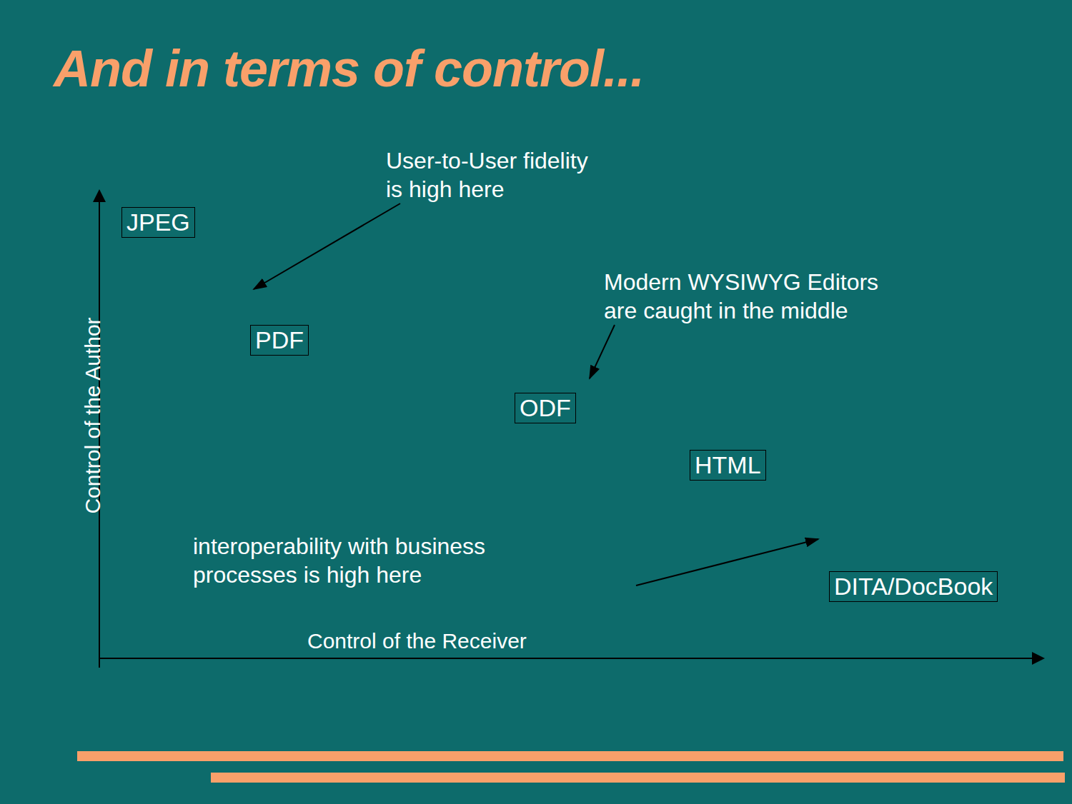And in terms of control...
Control of the Author
Control of the Receiver
JPEG
PDF
ODF
HTML
DITA/DocBook
User-to-User fidelity
is high here
Modern WYSIWYG Editors
are caught in the middle
interoperability with business
processes is high here